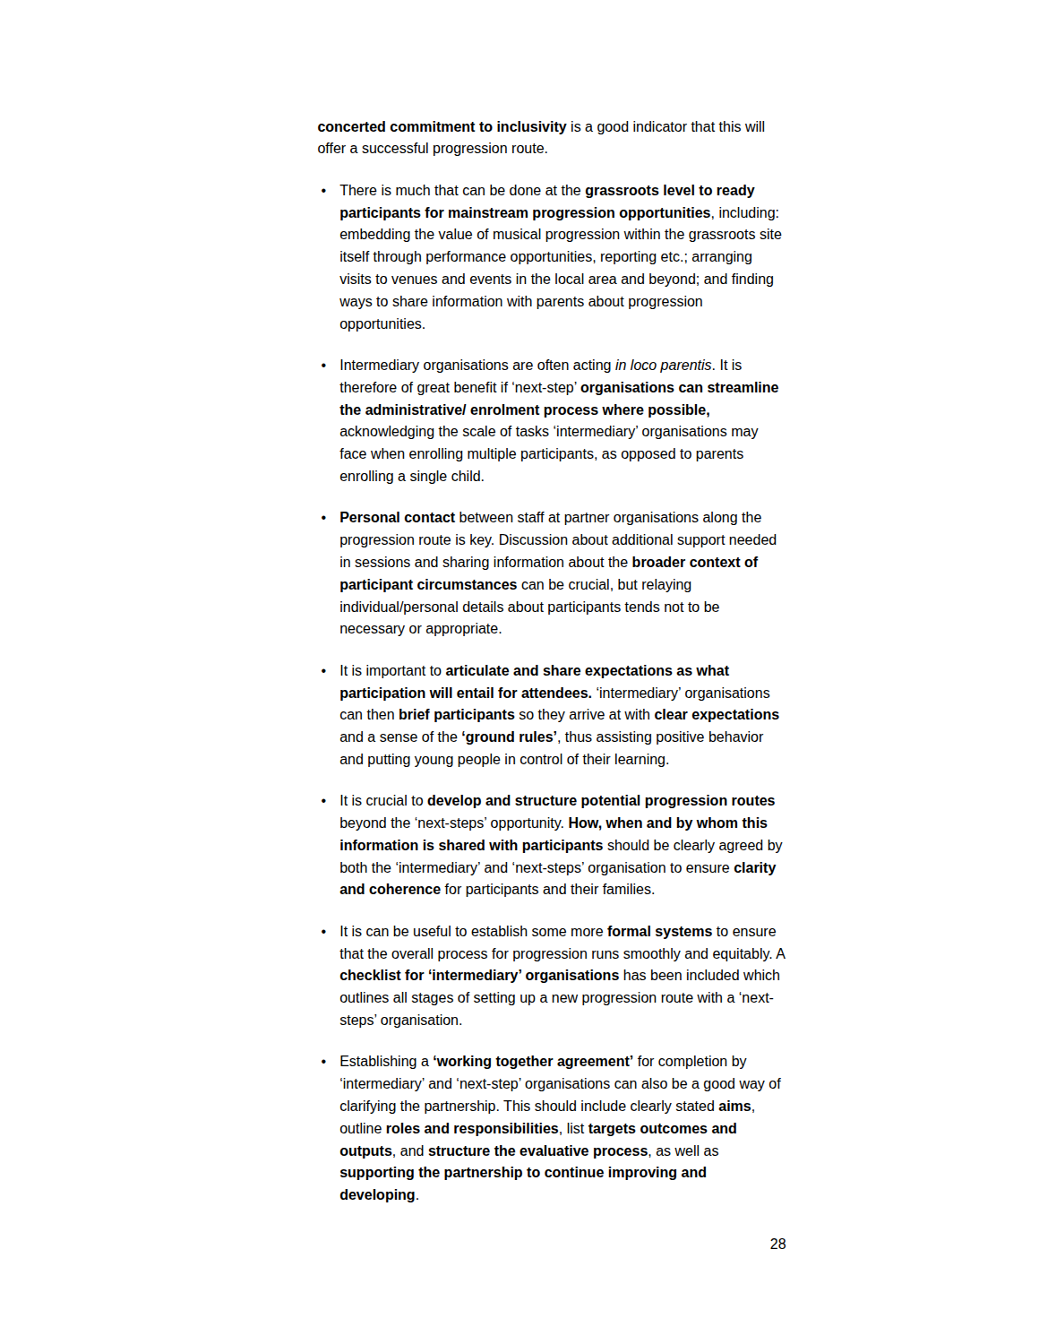concerted commitment to inclusivity is a good indicator that this will offer a successful progression route.
There is much that can be done at the grassroots level to ready participants for mainstream progression opportunities, including: embedding the value of musical progression within the grassroots site itself through performance opportunities, reporting etc.; arranging visits to venues and events in the local area and beyond; and finding ways to share information with parents about progression opportunities.
Intermediary organisations are often acting in loco parentis. It is therefore of great benefit if ‘next-step’ organisations can streamline the administrative/ enrolment process where possible, acknowledging the scale of tasks ‘intermediary’ organisations may face when enrolling multiple participants, as opposed to parents enrolling a single child.
Personal contact between staff at partner organisations along the progression route is key. Discussion about additional support needed in sessions and sharing information about the broader context of participant circumstances can be crucial, but relaying individual/personal details about participants tends not to be necessary or appropriate.
It is important to articulate and share expectations as what participation will entail for attendees. ‘intermediary’ organisations can then brief participants so they arrive at with clear expectations and a sense of the ‘ground rules’, thus assisting positive behavior and putting young people in control of their learning.
It is crucial to develop and structure potential progression routes beyond the ‘next-steps’ opportunity. How, when and by whom this information is shared with participants should be clearly agreed by both the ‘intermediary’ and ‘next-steps’ organisation to ensure clarity and coherence for participants and their families.
It is can be useful to establish some more formal systems to ensure that the overall process for progression runs smoothly and equitably. A checklist for ‘intermediary’ organisations has been included which outlines all stages of setting up a new progression route with a ‘next-steps’ organisation.
Establishing a ‘working together agreement’ for completion by ‘intermediary’ and ‘next-step’ organisations can also be a good way of clarifying the partnership. This should include clearly stated aims, outline roles and responsibilities, list targets outcomes and outputs, and structure the evaluative process, as well as supporting the partnership to continue improving and developing.
28